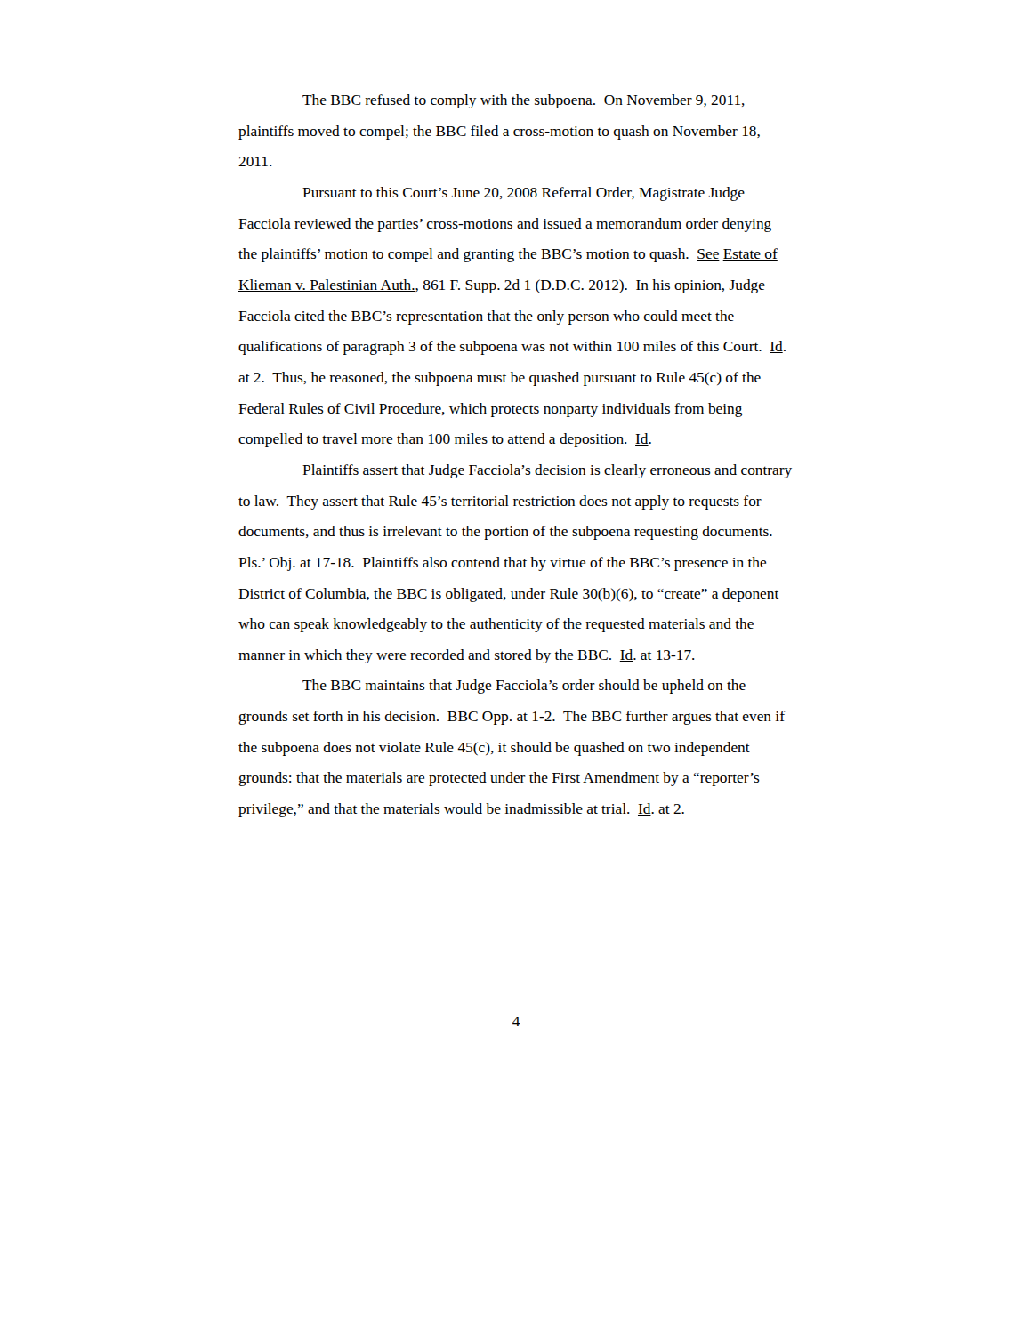The BBC refused to comply with the subpoena. On November 9, 2011, plaintiffs moved to compel; the BBC filed a cross-motion to quash on November 18, 2011.
Pursuant to this Court’s June 20, 2008 Referral Order, Magistrate Judge Facciola reviewed the parties’ cross-motions and issued a memorandum order denying the plaintiffs’ motion to compel and granting the BBC’s motion to quash. See Estate of Klieman v. Palestinian Auth., 861 F. Supp. 2d 1 (D.D.C. 2012). In his opinion, Judge Facciola cited the BBC’s representation that the only person who could meet the qualifications of paragraph 3 of the subpoena was not within 100 miles of this Court. Id. at 2. Thus, he reasoned, the subpoena must be quashed pursuant to Rule 45(c) of the Federal Rules of Civil Procedure, which protects nonparty individuals from being compelled to travel more than 100 miles to attend a deposition. Id.
Plaintiffs assert that Judge Facciola’s decision is clearly erroneous and contrary to law. They assert that Rule 45’s territorial restriction does not apply to requests for documents, and thus is irrelevant to the portion of the subpoena requesting documents. Pls.’ Obj. at 17-18. Plaintiffs also contend that by virtue of the BBC’s presence in the District of Columbia, the BBC is obligated, under Rule 30(b)(6), to “create” a deponent who can speak knowledgeably to the authenticity of the requested materials and the manner in which they were recorded and stored by the BBC. Id. at 13-17.
The BBC maintains that Judge Facciola’s order should be upheld on the grounds set forth in his decision. BBC Opp. at 1-2. The BBC further argues that even if the subpoena does not violate Rule 45(c), it should be quashed on two independent grounds: that the materials are protected under the First Amendment by a “reporter’s privilege,” and that the materials would be inadmissible at trial. Id. at 2.
4